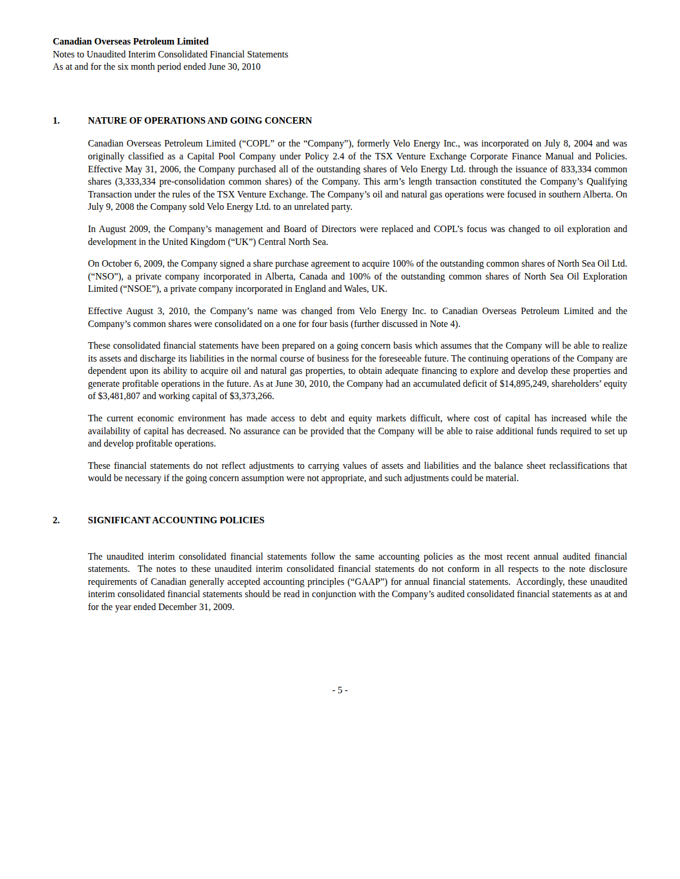Canadian Overseas Petroleum Limited
Notes to Unaudited Interim Consolidated Financial Statements
As at and for the six month period ended June 30, 2010
1. NATURE OF OPERATIONS AND GOING CONCERN
Canadian Overseas Petroleum Limited (“COPL” or the “Company”), formerly Velo Energy Inc., was incorporated on July 8, 2004 and was originally classified as a Capital Pool Company under Policy 2.4 of the TSX Venture Exchange Corporate Finance Manual and Policies. Effective May 31, 2006, the Company purchased all of the outstanding shares of Velo Energy Ltd. through the issuance of 833,334 common shares (3,333,334 pre-consolidation common shares) of the Company. This arm’s length transaction constituted the Company’s Qualifying Transaction under the rules of the TSX Venture Exchange. The Company’s oil and natural gas operations were focused in southern Alberta. On July 9, 2008 the Company sold Velo Energy Ltd. to an unrelated party.
In August 2009, the Company’s management and Board of Directors were replaced and COPL’s focus was changed to oil exploration and development in the United Kingdom (“UK”) Central North Sea.
On October 6, 2009, the Company signed a share purchase agreement to acquire 100% of the outstanding common shares of North Sea Oil Ltd. (“NSO”), a private company incorporated in Alberta, Canada and 100% of the outstanding common shares of North Sea Oil Exploration Limited (“NSOE”), a private company incorporated in England and Wales, UK.
Effective August 3, 2010, the Company’s name was changed from Velo Energy Inc. to Canadian Overseas Petroleum Limited and the Company’s common shares were consolidated on a one for four basis (further discussed in Note 4).
These consolidated financial statements have been prepared on a going concern basis which assumes that the Company will be able to realize its assets and discharge its liabilities in the normal course of business for the foreseeable future. The continuing operations of the Company are dependent upon its ability to acquire oil and natural gas properties, to obtain adequate financing to explore and develop these properties and generate profitable operations in the future. As at June 30, 2010, the Company had an accumulated deficit of $14,895,249, shareholders’ equity of $3,481,807 and working capital of $3,373,266.
The current economic environment has made access to debt and equity markets difficult, where cost of capital has increased while the availability of capital has decreased. No assurance can be provided that the Company will be able to raise additional funds required to set up and develop profitable operations.
These financial statements do not reflect adjustments to carrying values of assets and liabilities and the balance sheet reclassifications that would be necessary if the going concern assumption were not appropriate, and such adjustments could be material.
2. SIGNIFICANT ACCOUNTING POLICIES
The unaudited interim consolidated financial statements follow the same accounting policies as the most recent annual audited financial statements. The notes to these unaudited interim consolidated financial statements do not conform in all respects to the note disclosure requirements of Canadian generally accepted accounting principles (“GAAP”) for annual financial statements. Accordingly, these unaudited interim consolidated financial statements should be read in conjunction with the Company’s audited consolidated financial statements as at and for the year ended December 31, 2009.
- 5 -